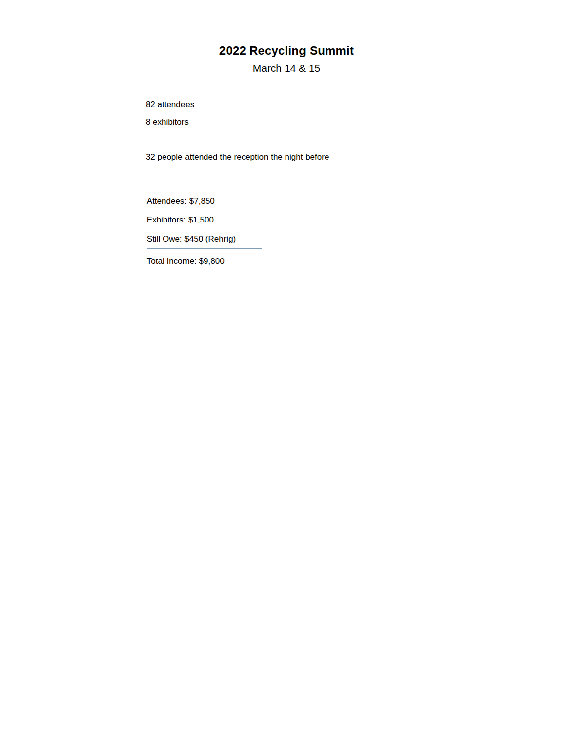2022 Recycling Summit
March 14 & 15
82 attendees
8 exhibitors
32 people attended the reception the night before
Attendees: $7,850
Exhibitors: $1,500
Still Owe: $450 (Rehrig)
Total Income: $9,800